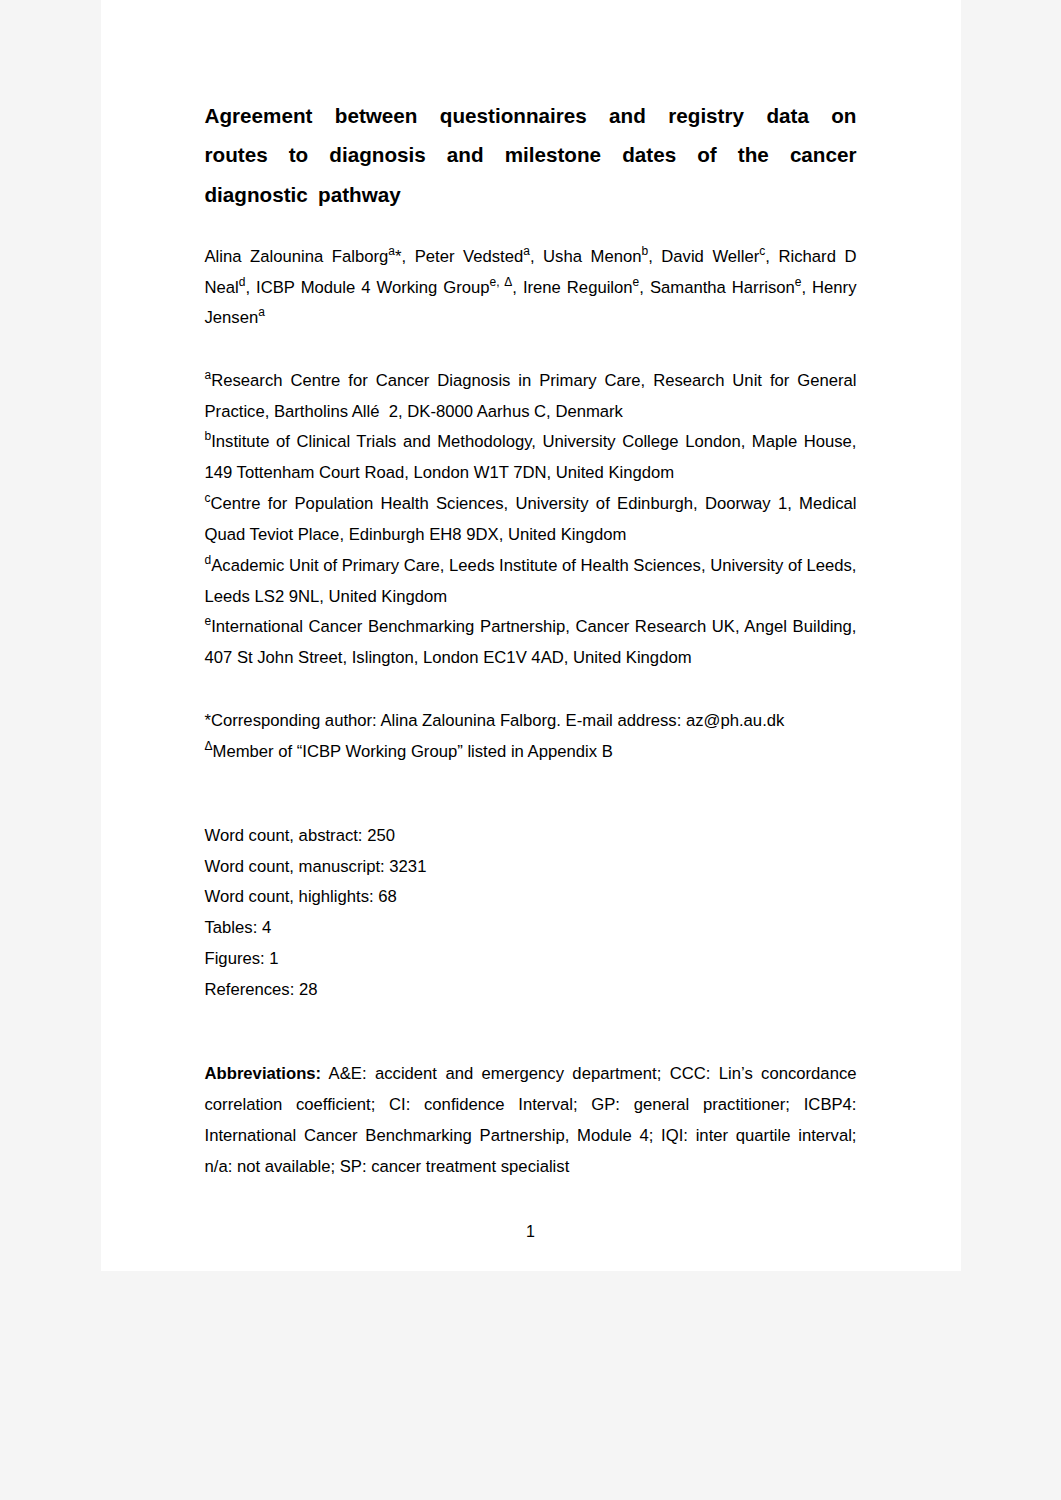Agreement between questionnaires and registry data on routes to diagnosis and milestone dates of the cancer diagnostic pathway
Alina Zalounina Falborga*, Peter Vedsteda, Usha Menonb, David Wellerc, Richard D Neald, ICBP Module 4 Working Groupe, Δ, Irene Reguilone, Samantha Harrisone, Henry Jensena
aResearch Centre for Cancer Diagnosis in Primary Care, Research Unit for General Practice, Bartholins Allé 2, DK-8000 Aarhus C, Denmark
bInstitute of Clinical Trials and Methodology, University College London, Maple House, 149 Tottenham Court Road, London W1T 7DN, United Kingdom
cCentre for Population Health Sciences, University of Edinburgh, Doorway 1, Medical Quad Teviot Place, Edinburgh EH8 9DX, United Kingdom
dAcademic Unit of Primary Care, Leeds Institute of Health Sciences, University of Leeds, Leeds LS2 9NL, United Kingdom
eInternational Cancer Benchmarking Partnership, Cancer Research UK, Angel Building, 407 St John Street, Islington, London EC1V 4AD, United Kingdom
*Corresponding author: Alina Zalounina Falborg. E-mail address: az@ph.au.dk
ΔMember of “ICBP Working Group” listed in Appendix B
Word count, abstract: 250
Word count, manuscript: 3231
Word count, highlights: 68
Tables: 4
Figures: 1
References: 28
Abbreviations: A&E: accident and emergency department; CCC: Lin’s concordance correlation coefficient; CI: confidence Interval; GP: general practitioner; ICBP4: International Cancer Benchmarking Partnership, Module 4; IQI: inter quartile interval; n/a: not available; SP: cancer treatment specialist
1